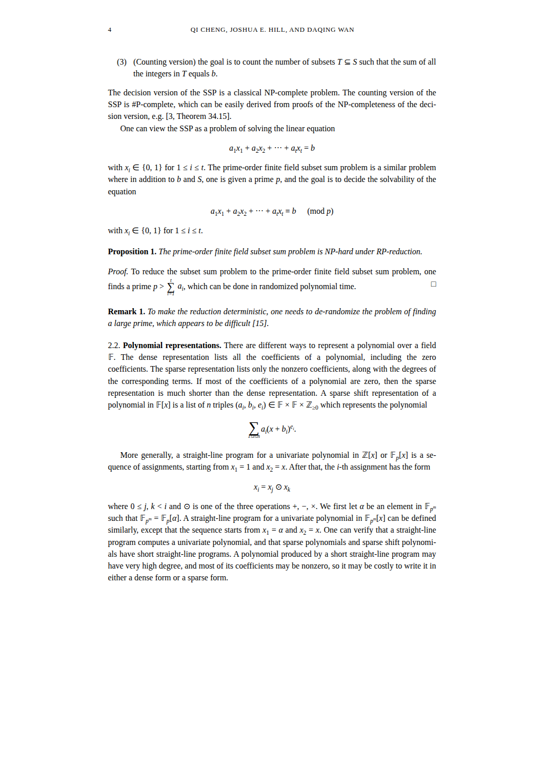4 QI CHENG, JOSHUA E. HILL, AND DAQING WAN
(3) (Counting version) the goal is to count the number of subsets T ⊆ S such that the sum of all the integers in T equals b.
The decision version of the SSP is a classical NP-complete problem. The counting version of the SSP is #P-complete, which can be easily derived from proofs of the NP-completeness of the decision version, e.g. [3, Theorem 34.15].
One can view the SSP as a problem of solving the linear equation
a1x1 + a2x2 + ··· + atxt = b
with xi ∈ {0, 1} for 1 ≤ i ≤ t. The prime-order finite field subset sum problem is a similar problem where in addition to b and S, one is given a prime p, and the goal is to decide the solvability of the equation
a1x1 + a2x2 + ··· + atxt ≡ b (mod p)
with xi ∈ {0, 1} for 1 ≤ i ≤ t.
Proposition 1. The prime-order finite field subset sum problem is NP-hard under RP-reduction.
Proof. To reduce the subset sum problem to the prime-order finite field subset sum problem, one finds a prime p > t∑i=1 ai, which can be done in randomized polynomial time. □
Remark 1. To make the reduction deterministic, one needs to de-randomize the problem of finding a large prime, which appears to be difficult [15].
2.2. Polynomial representations. There are different ways to represent a polynomial over a field 𝔽. The dense representation lists all the coefficients of a polynomial, including the zero coefficients. The sparse representation lists only the nonzero coefficients, along with the degrees of the corresponding terms. If most of the coefficients of a polynomial are zero, then the sparse representation is much shorter than the dense representation. A sparse shift representation of a polynomial in 𝔽[x] is a list of n triples (ai, bi, ei) ∈ 𝔽 × 𝔽 × ℤ≥0 which represents the polynomial
∑1≤i≤n ai(x + bi)ei.
More generally, a straight-line program for a univariate polynomial in ℤ[x] or 𝔽p[x] is a sequence of assignments, starting from x1 = 1 and x2 = x. After that, the i-th assignment has the form
xi = xj ⊙ xk
where 0 ≤ j, k < i and ⊙ is one of the three operations +, −, ×. We first let α be an element in 𝔽pm such that 𝔽pm = 𝔽p[α]. A straight-line program for a univariate polynomial in 𝔽pm[x] can be defined similarly, except that the sequence starts from x1 = α and x2 = x. One can verify that a straight-line program computes a univariate polynomial, and that sparse polynomials and sparse shift polynomials have short straight-line programs. A polynomial produced by a short straight-line program may have very high degree, and most of its coefficients may be nonzero, so it may be costly to write it in either a dense form or a sparse form.